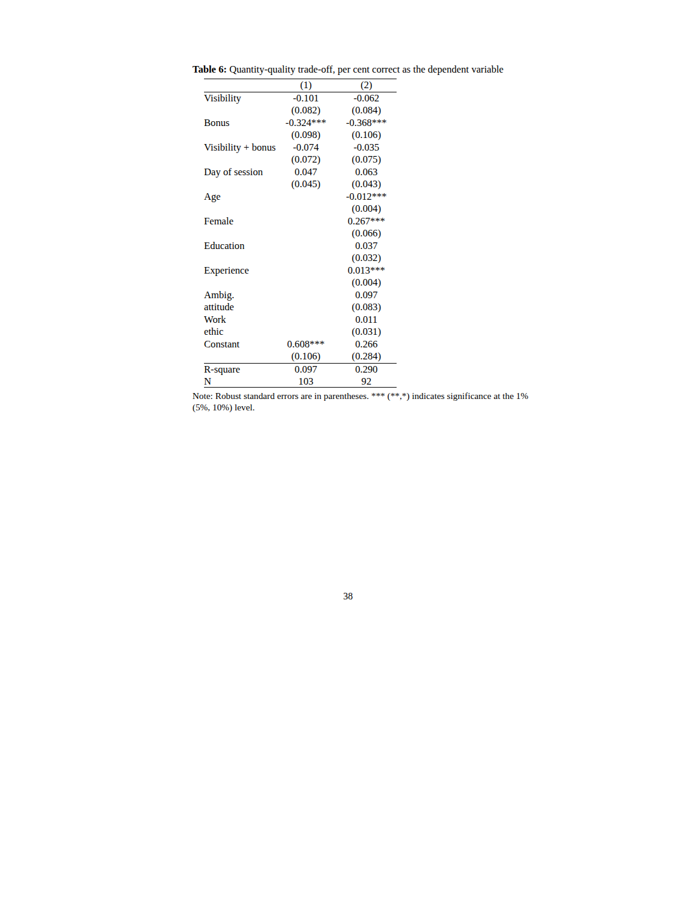Table 6: Quantity-quality trade-off, per cent correct as the dependent variable
| | (1) | (2) |
| Visibility | -0.101 | -0.062 |
| | (0.082) | (0.084) |
| Bonus | -0.324*** | -0.368*** |
| | (0.098) | (0.106) |
| Visibility + bonus | -0.074 | -0.035 |
| | (0.072) | (0.075) |
| Day of session | 0.047 | 0.063 |
| | (0.045) | (0.043) |
| Age | | -0.012*** |
| | | (0.004) |
| Female | | 0.267*** |
| | | (0.066) |
| Education | | 0.037 |
| | | (0.032) |
| Experience | | 0.013*** |
| | | (0.004) |
| Ambig. | | 0.097 |
| attitude | | (0.083) |
| Work | | 0.011 |
| ethic | | (0.031) |
| Constant | 0.608*** | 0.266 |
| | (0.106) | (0.284) |
| R-square | 0.097 | 0.290 |
| N | 103 | 92 |
Note: Robust standard errors are in parentheses. *** (**,*) indicates significance at the 1% (5%, 10%) level.
38